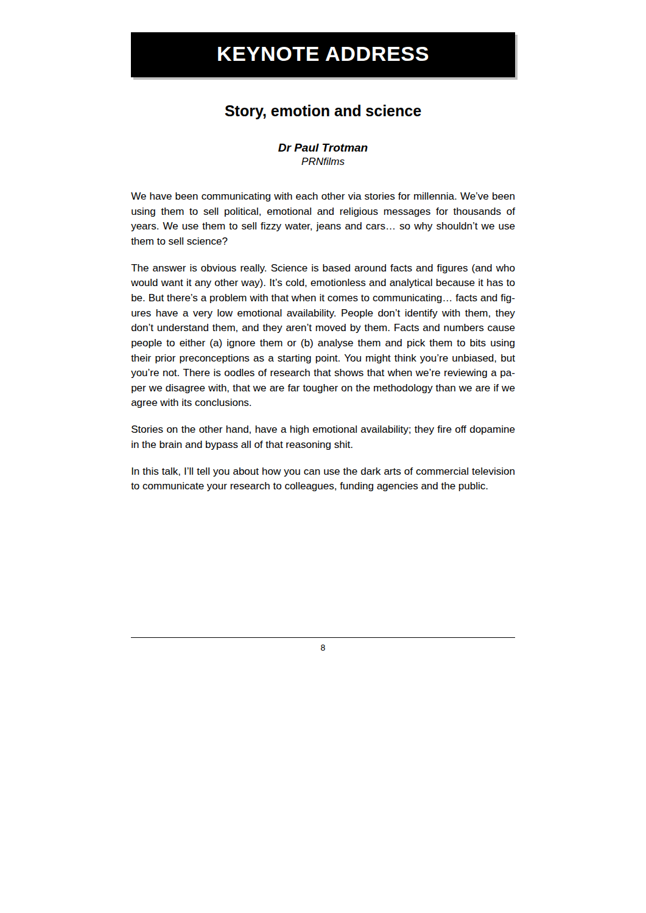KEYNOTE ADDRESS
Story, emotion and science
Dr Paul Trotman PRNfilms
We have been communicating with each other via stories for millennia. We’ve been using them to sell political, emotional and religious messages for thousands of years. We use them to sell fizzy water, jeans and cars… so why shouldn’t we use them to sell science?
The answer is obvious really. Science is based around facts and figures (and who would want it any other way). It’s cold, emotionless and analytical because it has to be. But there’s a problem with that when it comes to communicating… facts and figures have a very low emotional availability. People don’t identify with them, they don’t understand them, and they aren’t moved by them. Facts and numbers cause people to either (a) ignore them or (b) analyse them and pick them to bits using their prior preconceptions as a starting point. You might think you’re unbiased, but you’re not. There is oodles of research that shows that when we’re reviewing a paper we disagree with, that we are far tougher on the methodology than we are if we agree with its conclusions.
Stories on the other hand, have a high emotional availability; they fire off dopamine in the brain and bypass all of that reasoning shit.
In this talk, I’ll tell you about how you can use the dark arts of commercial television to communicate your research to colleagues, funding agencies and the public.
8